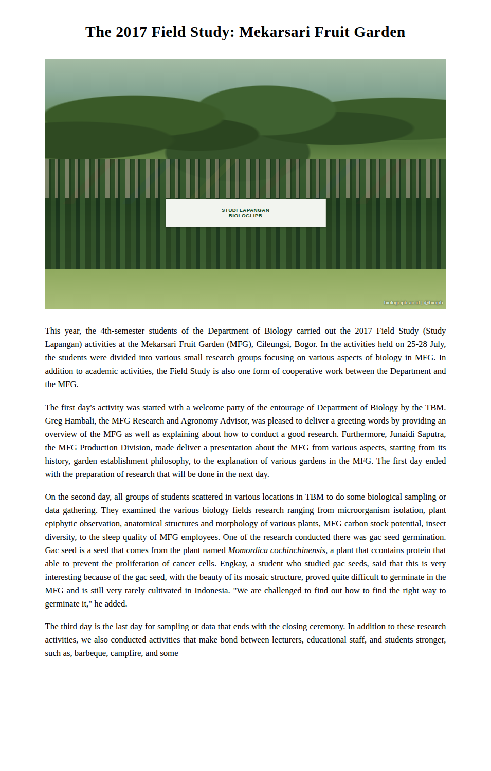The 2017 Field Study: Mekarsari Fruit Garden
STUDI LAPANGAN
BIOLOGI IPB
biologi.ipb.ac.id | @bioipb
This year, the 4th-semester students of the Department of Biology carried out the 2017 Field Study (Study Lapangan) activities at the Mekarsari Fruit Garden (MFG), Cileungsi, Bogor. In the activities held on 25-28 July, the students were divided into various small research groups focusing on various aspects of biology in MFG. In addition to academic activities, the Field Study is also one form of cooperative work between the Department and the MFG.
The first day's activity was started with a welcome party of the entourage of Department of Biology by the TBM. Greg Hambali, the MFG Research and Agronomy Advisor, was pleased to deliver a greeting words by providing an overview of the MFG as well as explaining about how to conduct a good research. Furthermore, Junaidi Saputra, the MFG Production Division, made deliver a presentation about the MFG from various aspects, starting from its history, garden establishment philosophy, to the explanation of various gardens in the MFG. The first day ended with the preparation of research that will be done in the next day.
On the second day, all groups of students scattered in various locations in TBM to do some biological sampling or data gathering. They examined the various biology fields research ranging from microorganism isolation, plant epiphytic observation, anatomical structures and morphology of various plants, MFG carbon stock potential, insect diversity, to the sleep quality of MFG employees. One of the research conducted there was gac seed germination. Gac seed is a seed that comes from the plant named Momordica cochinchinensis, a plant that ccontains protein that able to prevent the proliferation of cancer cells. Engkay, a student who studied gac seeds, said that this is very interesting because of the gac seed, with the beauty of its mosaic structure, proved quite difficult to germinate in the MFG and is still very rarely cultivated in Indonesia. "We are challenged to find out how to find the right way to germinate it," he added.
The third day is the last day for sampling or data that ends with the closing ceremony. In addition to these research activities, we also conducted activities that make bond between lecturers, educational staff, and students stronger, such as, barbeque, campfire, and some